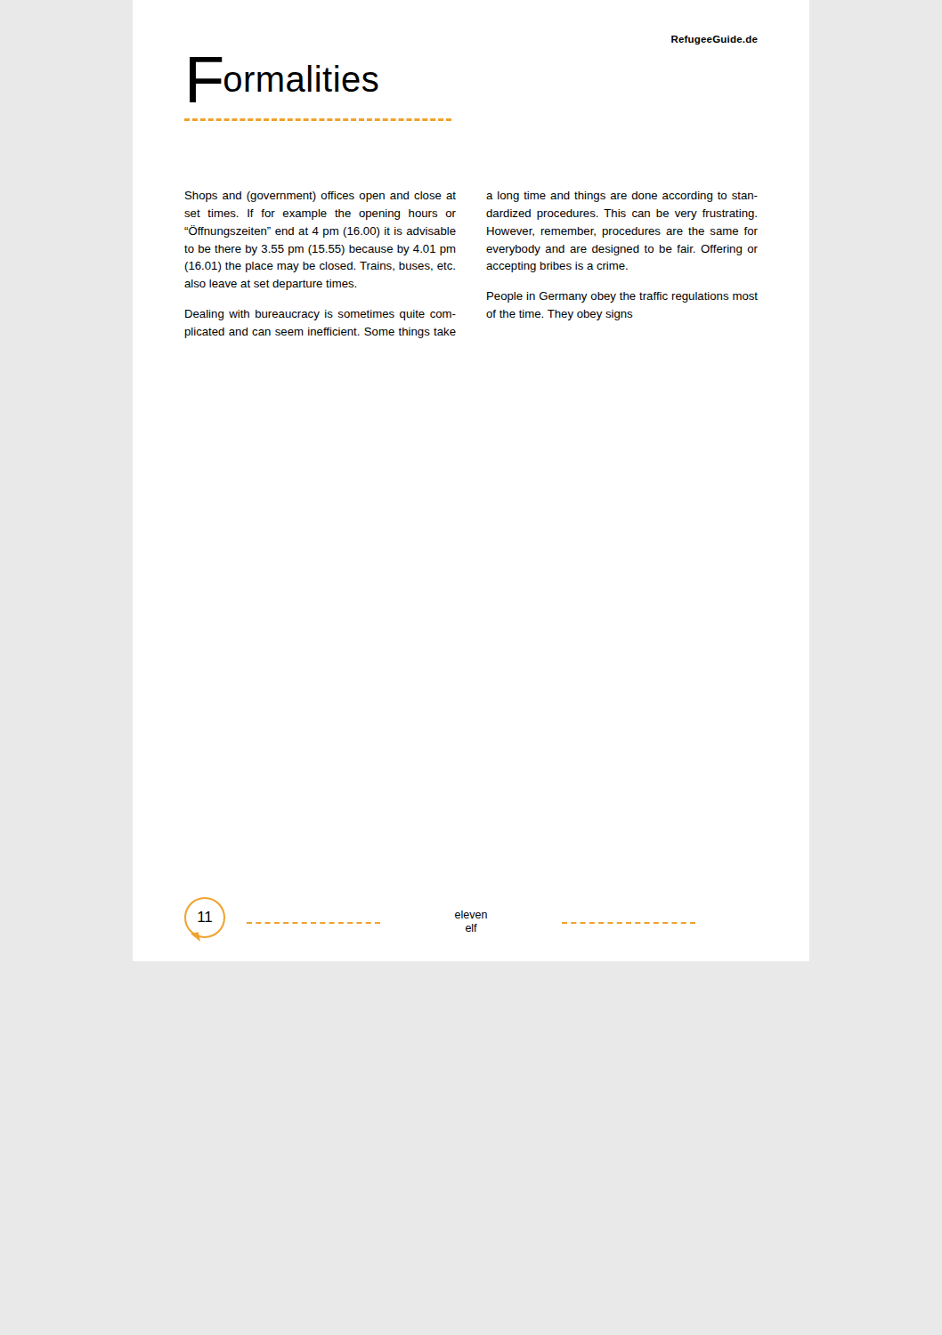RefugeeGuide.de
Formalities
Shops and (government) offices open and close at set times. If for example the opening hours or “Öffnungszeiten” end at 4 pm (16.00) it is advisable to be there by 3.55 pm (15.55) because by 4.01 pm (16.01) the place may be closed. Trains, buses, etc. also leave at set departure times.
Dealing with bureaucracy is sometimes quite complicated and can seem inefficient. Some things take a long time and things are done according to standardized procedures. This can be very frustrating. However, remember, procedures are the same for everybody and are designed to be fair. Offering or accepting bribes is a crime.
People in Germany obey the traffic regulations most of the time. They obey signs
11
eleven elf